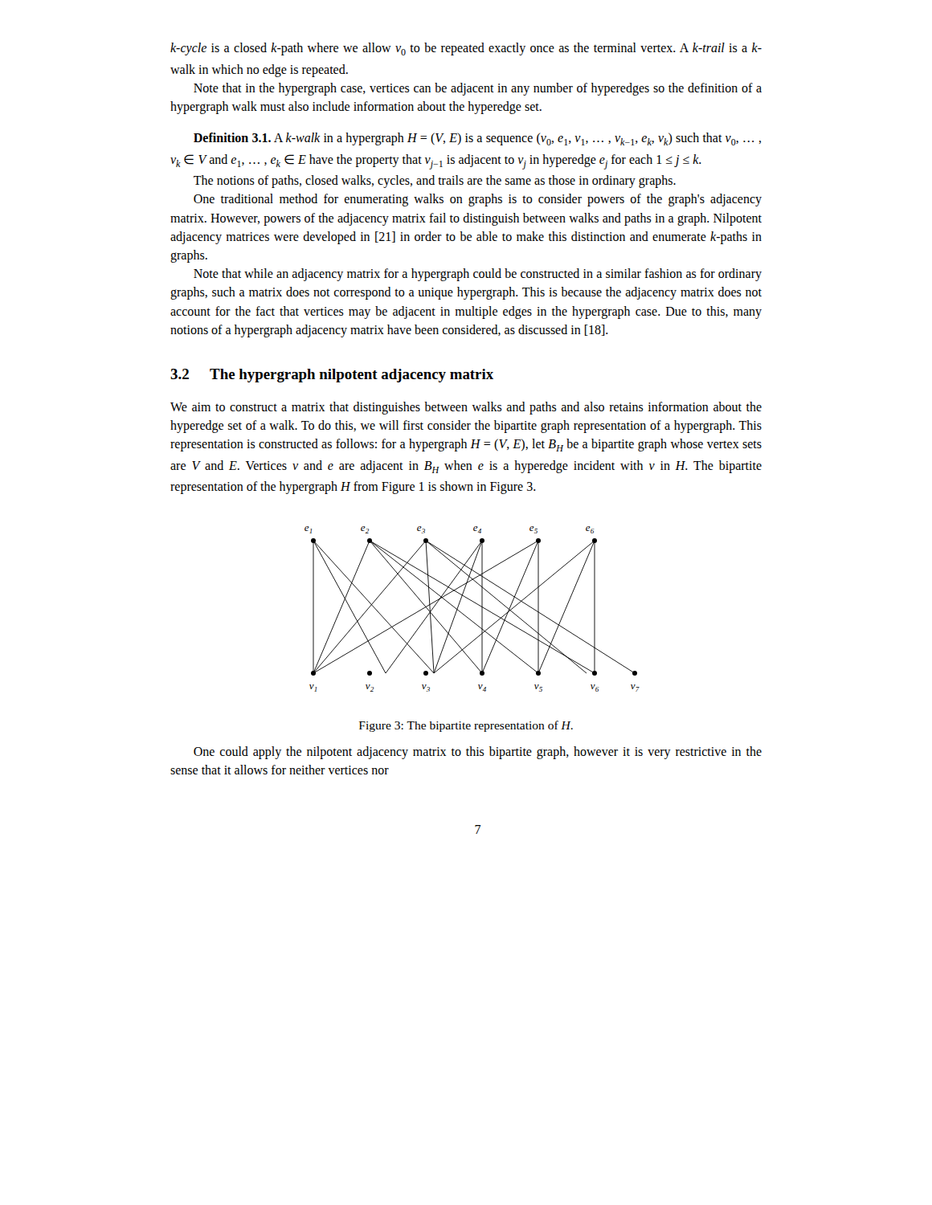k-cycle is a closed k-path where we allow v0 to be repeated exactly once as the terminal vertex. A k-trail is a k-walk in which no edge is repeated.
Note that in the hypergraph case, vertices can be adjacent in any number of hyperedges so the definition of a hypergraph walk must also include information about the hyperedge set.
Definition 3.1. A k-walk in a hypergraph H = (V, E) is a sequence (v0, e1, v1, … , vk−1, ek, vk) such that v0, … , vk ∈ V and e1, … , ek ∈ E have the property that vj−1 is adjacent to vj in hyperedge ej for each 1 ≤ j ≤ k.
The notions of paths, closed walks, cycles, and trails are the same as those in ordinary graphs.
One traditional method for enumerating walks on graphs is to consider powers of the graph's adjacency matrix. However, powers of the adjacency matrix fail to distinguish between walks and paths in a graph. Nilpotent adjacency matrices were developed in [21] in order to be able to make this distinction and enumerate k-paths in graphs.
Note that while an adjacency matrix for a hypergraph could be constructed in a similar fashion as for ordinary graphs, such a matrix does not correspond to a unique hypergraph. This is because the adjacency matrix does not account for the fact that vertices may be adjacent in multiple edges in the hypergraph case. Due to this, many notions of a hypergraph adjacency matrix have been considered, as discussed in [18].
3.2 The hypergraph nilpotent adjacency matrix
We aim to construct a matrix that distinguishes between walks and paths and also retains information about the hyperedge set of a walk. To do this, we will first consider the bipartite graph representation of a hypergraph. This representation is constructed as follows: for a hypergraph H = (V, E), let BH be a bipartite graph whose vertex sets are V and E. Vertices v and e are adjacent in BH when e is a hyperedge incident with v in H. The bipartite representation of the hypergraph H from Figure 1 is shown in Figure 3.
e1 e2 e3 e4 e5 e6 v1 v2 v3 v4 v5 v6 v7
Figure 3: The bipartite representation of H.
One could apply the nilpotent adjacency matrix to this bipartite graph, however it is very restrictive in the sense that it allows for neither vertices nor
7